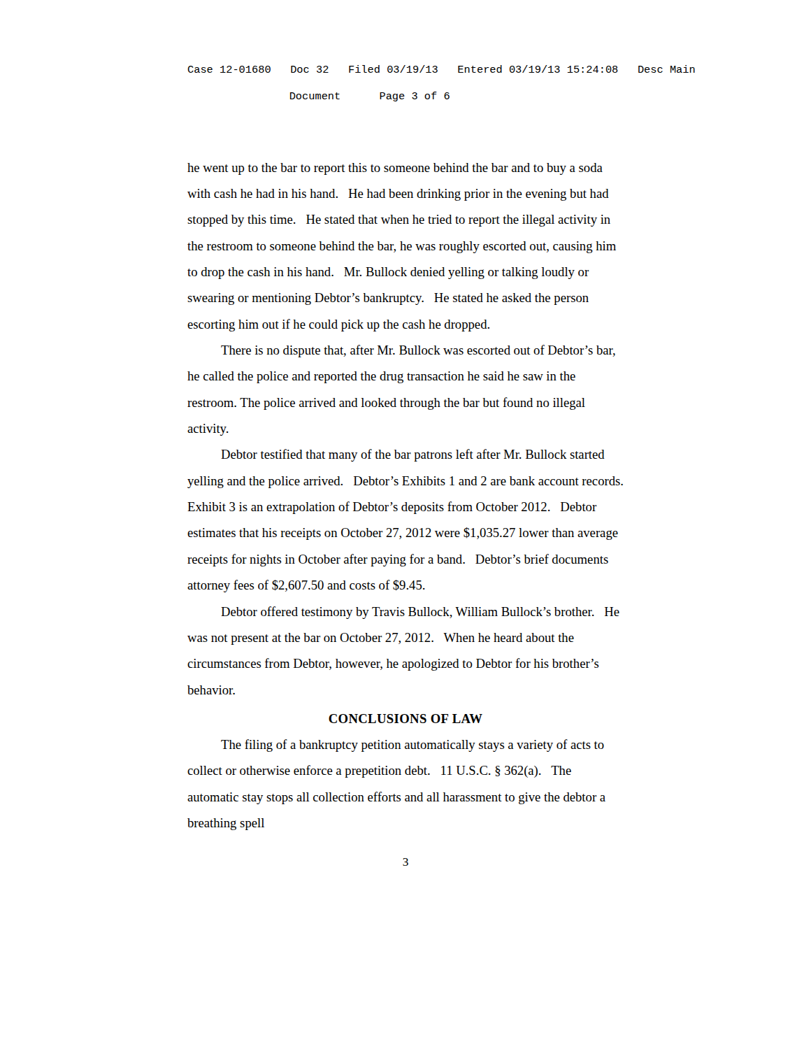Case 12-01680 Doc 32 Filed 03/19/13 Entered 03/19/13 15:24:08 Desc Main Document Page 3 of 6
he went up to the bar to report this to someone behind the bar and to buy a soda with cash he had in his hand. He had been drinking prior in the evening but had stopped by this time. He stated that when he tried to report the illegal activity in the restroom to someone behind the bar, he was roughly escorted out, causing him to drop the cash in his hand. Mr. Bullock denied yelling or talking loudly or swearing or mentioning Debtor’s bankruptcy. He stated he asked the person escorting him out if he could pick up the cash he dropped.
There is no dispute that, after Mr. Bullock was escorted out of Debtor’s bar, he called the police and reported the drug transaction he said he saw in the restroom. The police arrived and looked through the bar but found no illegal activity.
Debtor testified that many of the bar patrons left after Mr. Bullock started yelling and the police arrived. Debtor’s Exhibits 1 and 2 are bank account records. Exhibit 3 is an extrapolation of Debtor’s deposits from October 2012. Debtor estimates that his receipts on October 27, 2012 were $1,035.27 lower than average receipts for nights in October after paying for a band. Debtor’s brief documents attorney fees of $2,607.50 and costs of $9.45.
Debtor offered testimony by Travis Bullock, William Bullock’s brother. He was not present at the bar on October 27, 2012. When he heard about the circumstances from Debtor, however, he apologized to Debtor for his brother’s behavior.
CONCLUSIONS OF LAW
The filing of a bankruptcy petition automatically stays a variety of acts to collect or otherwise enforce a prepetition debt. 11 U.S.C. § 362(a). The automatic stay stops all collection efforts and all harassment to give the debtor a breathing spell
3